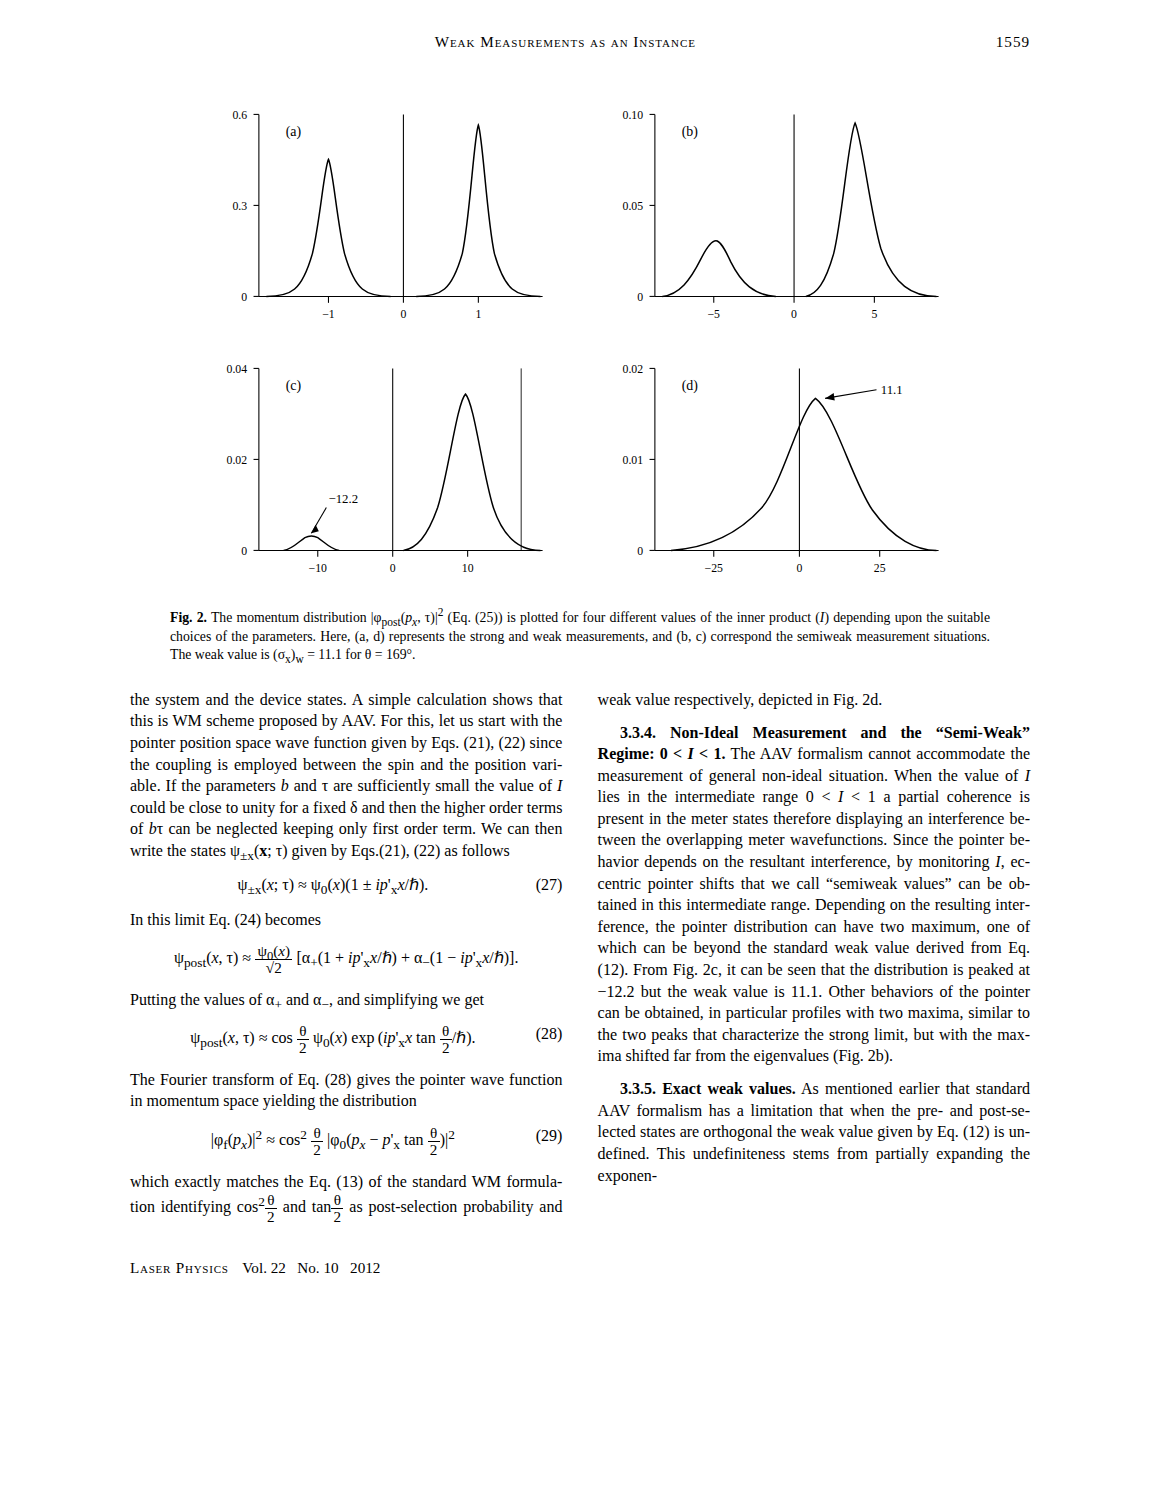Weak Measurements as an Instance 1559
0.6 0.3 0 −1 0 1 (a)
0.10 0.05 0 −5 0 5 (b)
0.04 0.02 0 −10 0 10 −12.2 (c)
0.02 0.01 0 −25 0 25 11.1 (d)
Fig. 2. The momentum distribution |φpost(px, τ)|2 (Eq. (25)) is plotted for four different values of the inner product (I) depending upon the suitable choices of the parameters. Here, (a, d) represents the strong and weak measurements, and (b, c) correspond the semiweak measurement situations. The weak value is (σx)w = 11.1 for θ = 169°.
the system and the device states. A simple calculation shows that this is WM scheme proposed by AAV. For this, let us start with the pointer position space wave function given by Eqs. (21), (22) since the coupling is employed between the spin and the position variable. If the parameters b and τ are sufficiently small the value of I could be close to unity for a fixed δ and then the higher order terms of bτ can be neglected keeping only first order term. We can then write the states ψ±x(x; τ) given by Eqs.(21), (22) as follows
ψ±x(x; τ) ≈ ψ0(x)(1 ± ip'xx/ℏ). (27)
In this limit Eq. (24) becomes
ψpost(x, τ) ≈ ψ0(x)√2 [α+(1 + ip'xx/ℏ) + α−(1 − ip'xx/ℏ)].
Putting the values of α+ and α−, and simplifying we get
ψpost(x, τ) ≈ cos θ 2 ψ0(x) exp (ip'xx tan θ 2/ℏ). (28)
The Fourier transform of Eq. (28) gives the pointer wave function in momentum space yielding the distribution
|φf(px)|2 ≈ cos2 θ 2 |φ0(px − p'x tan θ 2)|2 (29)
which exactly matches the Eq. (13) of the standard WM formulation identifying cos2θ 2 and tanθ 2 as post-selection probability and weak value respectively, depicted in Fig. 2d.
3.3.4. Non-Ideal Measurement and the “Semi-Weak” Regime: 0 < I < 1. The AAV formalism cannot accommodate the measurement of general non-ideal situation. When the value of I lies in the intermediate range 0 < I < 1 a partial coherence is present in the meter states therefore displaying an interference between the overlapping meter wavefunctions. Since the pointer behavior depends on the resultant interference, by monitoring I, eccentric pointer shifts that we call “semiweak values” can be obtained in this intermediate range. Depending on the resulting interference, the pointer distribution can have two maximum, one of which can be beyond the standard weak value derived from Eq. (12). From Fig. 2c, it can be seen that the distribution is peaked at −12.2 but the weak value is 11.1. Other behaviors of the pointer can be obtained, in particular profiles with two maxima, similar to the two peaks that characterize the strong limit, but with the maxima shifted far from the eigenvalues (Fig. 2b).
3.3.5. Exact weak values. As mentioned earlier that standard AAV formalism has a limitation that when the pre- and post-selected states are orthogonal the weak value given by Eq. (12) is undefined. This undefiniteness stems from partially expanding the exponen-
Laser Physics Vol. 22 No. 10 2012